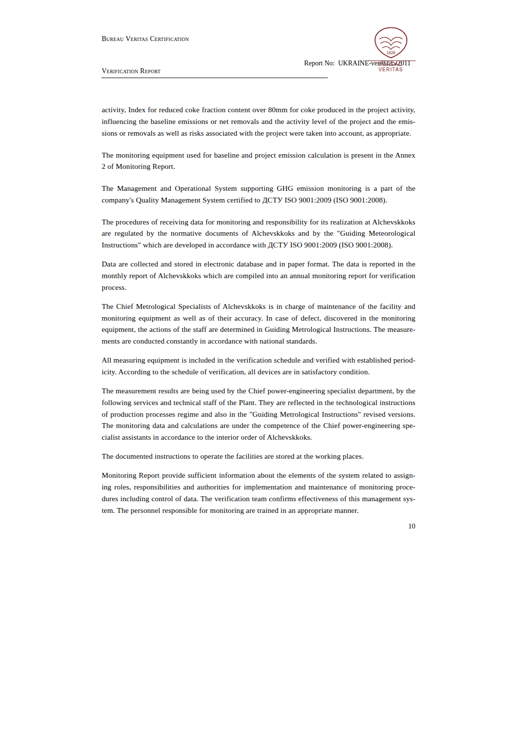Bureau Veritas Certification
Report No: UKRAINE-ver/0225/2011
Verification Report
1828
BUREAU
VERITAS
activity, Index for reduced coke fraction content over 80mm for coke produced in the project activity, influencing the baseline emissions or net removals and the activity level of the project and the emissions or removals as well as risks associated with the project were taken into account, as appropriate.
The monitoring equipment used for baseline and project emission calculation is present in the Annex 2 of Monitoring Report.
The Management and Operational System supporting GHG emission monitoring is a part of the company's Quality Management System certified to ДСТУ ISO 9001:2009 (ISO 9001:2008).
The procedures of receiving data for monitoring and responsibility for its realization at Alchevskkoks are regulated by the normative documents of Alchevskkoks and by the "Guiding Meteorological Instructions" which are developed in accordance with ДСТУ ISO 9001:2009 (ISO 9001:2008).
Data are collected and stored in electronic database and in paper format. The data is reported in the monthly report of Alchevskkoks which are compiled into an annual monitoring report for verification process.
The Chief Metrological Specialists of Alchevskkoks is in charge of maintenance of the facility and monitoring equipment as well as of their accuracy. In case of defect, discovered in the monitoring equipment, the actions of the staff are determined in Guiding Metrological Instructions. The measurements are conducted constantly in accordance with national standards.
All measuring equipment is included in the verification schedule and verified with established periodicity. According to the schedule of verification, all devices are in satisfactory condition.
The measurement results are being used by the Chief power-engineering specialist department, by the following services and technical staff of the Plant. They are reflected in the technological instructions of production processes regime and also in the "Guiding Metrological Instructions" revised versions. The monitoring data and calculations are under the competence of the Chief power-engineering specialist assistants in accordance to the interior order of Alchevskkoks.
The documented instructions to operate the facilities are stored at the working places.
Monitoring Report provide sufficient information about the elements of the system related to assigning roles, responsibilities and authorities for implementation and maintenance of monitoring procedures including control of data. The verification team confirms effectiveness of this management system. The personnel responsible for monitoring are trained in an appropriate manner.
10